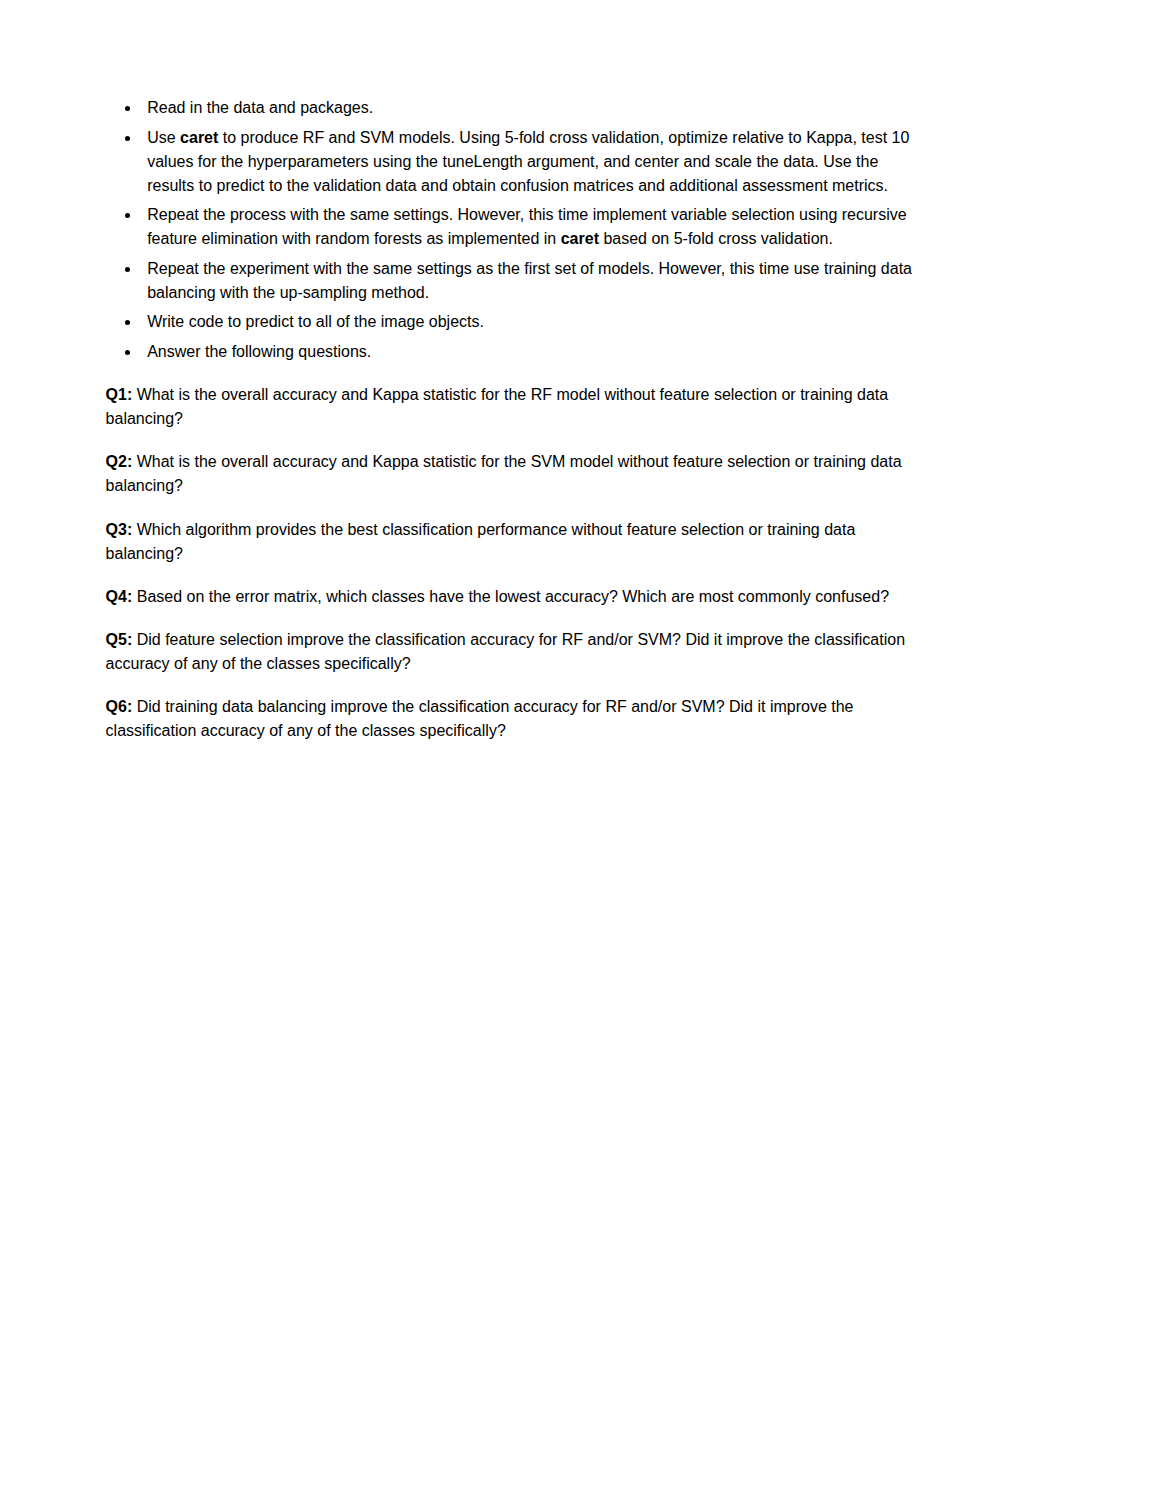Read in the data and packages.
Use caret to produce RF and SVM models. Using 5-fold cross validation, optimize relative to Kappa, test 10 values for the hyperparameters using the tuneLength argument, and center and scale the data. Use the results to predict to the validation data and obtain confusion matrices and additional assessment metrics.
Repeat the process with the same settings. However, this time implement variable selection using recursive feature elimination with random forests as implemented in caret based on 5-fold cross validation.
Repeat the experiment with the same settings as the first set of models. However, this time use training data balancing with the up-sampling method.
Write code to predict to all of the image objects.
Answer the following questions.
Q1: What is the overall accuracy and Kappa statistic for the RF model without feature selection or training data balancing?
Q2: What is the overall accuracy and Kappa statistic for the SVM model without feature selection or training data balancing?
Q3: Which algorithm provides the best classification performance without feature selection or training data balancing?
Q4: Based on the error matrix, which classes have the lowest accuracy? Which are most commonly confused?
Q5: Did feature selection improve the classification accuracy for RF and/or SVM? Did it improve the classification accuracy of any of the classes specifically?
Q6: Did training data balancing improve the classification accuracy for RF and/or SVM? Did it improve the classification accuracy of any of the classes specifically?